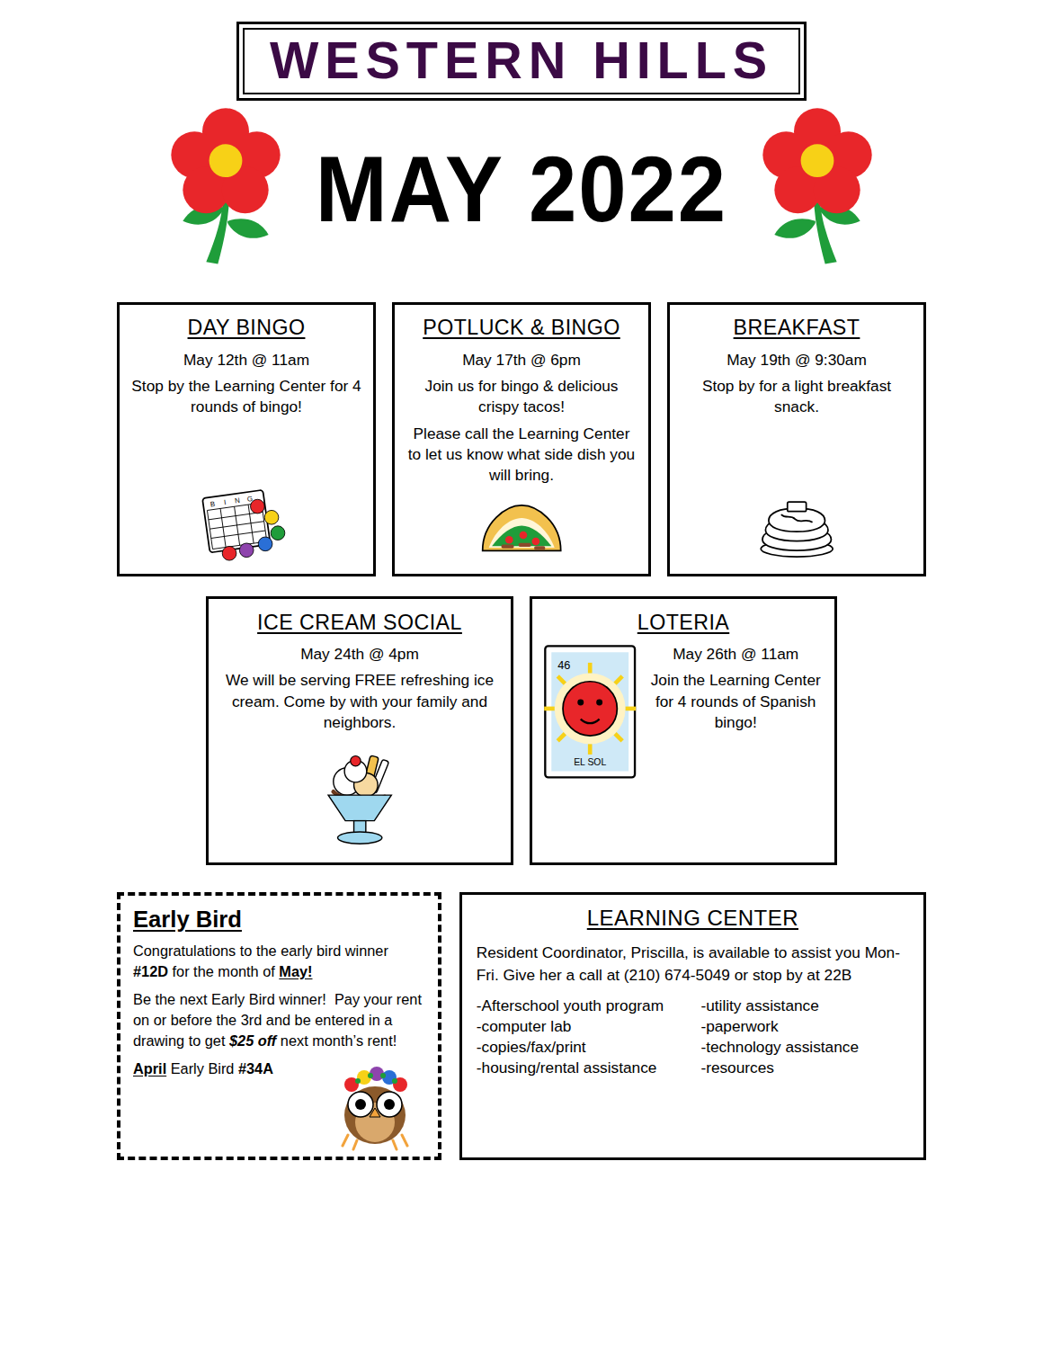WESTERN HILLS
MAY 2022
DAY BINGO
May 12th @ 11am
Stop by the Learning Center for 4 rounds of bingo!
BING
POTLUCK & BINGO
May 17th @ 6pm
Join us for bingo & delicious crispy tacos!
Please call the Learning Center to let us know what side dish you will bring.
BREAKFAST
May 19th @ 9:30am
Stop by for a light breakfast snack.
ICE CREAM SOCIAL
May 24th @ 4pm
We will be serving FREE refreshing ice cream. Come by with your family and neighbors.
LOTERIA
46 EL SOL
May 26th @ 11am
Join the Learning Center for 4 rounds of Spanish bingo!
Early Bird
Congratulations to the early bird winner #12D for the month of May!
Be the next Early Bird winner! Pay your rent on or before the 3rd and be entered in a drawing to get $25 off next month’s rent!
April Early Bird #34A
LEARNING CENTER
Resident Coordinator, Priscilla, is available to assist you Mon-Fri. Give her a call at (210) 674-5049 or stop by at 22B
-Afterschool youth program -utility assistance -computer lab -paperwork -copies/fax/print -technology assistance -housing/rental assistance -resources